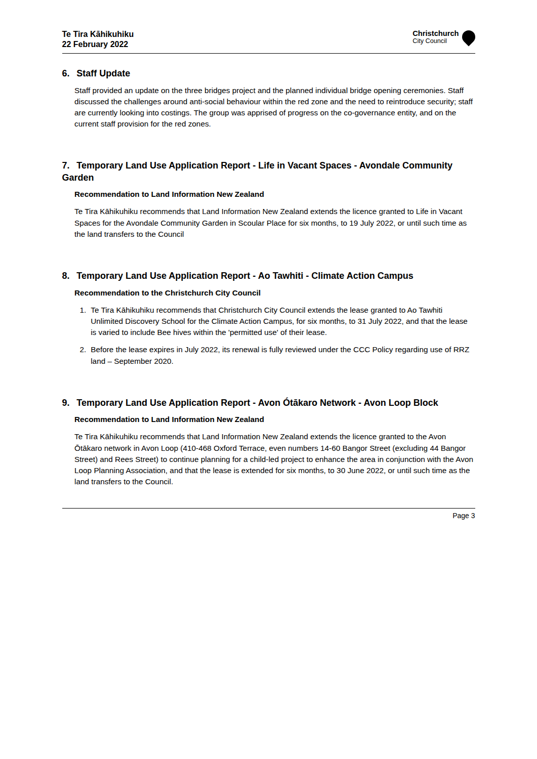Te Tira Kāhikuhiku
22 February 2022
Christchurch City Council
6. Staff Update
Staff provided an update on the three bridges project and the planned individual bridge opening ceremonies. Staff discussed the challenges around anti-social behaviour within the red zone and the need to reintroduce security; staff are currently looking into costings. The group was apprised of progress on the co-governance entity, and on the current staff provision for the red zones.
7. Temporary Land Use Application Report - Life in Vacant Spaces - Avondale Community Garden
Recommendation to Land Information New Zealand
Te Tira Kāhikuhiku recommends that Land Information New Zealand extends the licence granted to Life in Vacant Spaces for the Avondale Community Garden in Scoular Place for six months, to 19 July 2022, or until such time as the land transfers to the Council
8. Temporary Land Use Application Report - Ao Tawhiti - Climate Action Campus
Recommendation to the Christchurch City Council
Te Tira Kāhikuhiku recommends that Christchurch City Council extends the lease granted to Ao Tawhiti Unlimited Discovery School for the Climate Action Campus, for six months, to 31 July 2022, and that the lease is varied to include Bee hives within the 'permitted use' of their lease.
Before the lease expires in July 2022, its renewal is fully reviewed under the CCC Policy regarding use of RRZ land – September 2020.
9. Temporary Land Use Application Report - Avon Ótākaro Network - Avon Loop Block
Recommendation to Land Information New Zealand
Te Tira Kāhikuhiku recommends that Land Information New Zealand extends the licence granted to the Avon Ōtākaro network in Avon Loop (410-468 Oxford Terrace, even numbers 14-60 Bangor Street (excluding 44 Bangor Street) and Rees Street) to continue planning for a child-led project to enhance the area in conjunction with the Avon Loop Planning Association, and that the lease is extended for six months, to 30 June 2022, or until such time as the land transfers to the Council.
Page 3